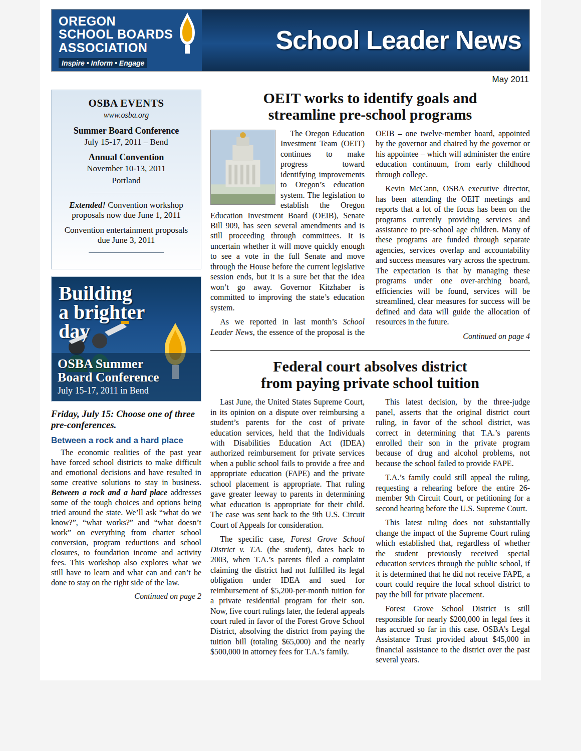Oregon
School Boards
Association
Inspire • Inform • Engage
School Leader News
May 2011
OSBA EVENTS
www.osba.org
Summer Board Conference
July 15-17, 2011 – Bend
Annual Convention
November 10-13, 2011
Portland
Extended! Convention workshop proposals now due June 1, 2011
Convention entertainment proposals due June 3, 2011
Building
a brighter
day
OSBA Summer
Board Conference
July 15-17, 2011 in Bend
Friday, July 15: Choose one of three pre-conferences.
Between a rock and a hard place
The economic realities of the past year have forced school districts to make difficult and emotional decisions and have resulted in some creative solutions to stay in business. Between a rock and a hard place addresses some of the tough choices and options being tried around the state. We’ll ask “what do we know?”, “what works?” and “what doesn’t work” on everything from charter school conversion, program reductions and school closures, to foundation income and activity fees. This workshop also explores what we still have to learn and what can and can’t be done to stay on the right side of the law.
Continued on page 2
OEIT works to identify goals and
streamline pre-school programs
The Oregon Education Investment Team (OEIT) continues to make progress toward identifying improvements to Oregon’s education system. The legislation to establish the Oregon Education Investment Board (OEIB), Senate Bill 909, has seen several amendments and is still proceeding through committees. It is uncertain whether it will move quickly enough to see a vote in the full Senate and move through the House before the current legislative session ends, but it is a sure bet that the idea won’t go away. Governor Kitzhaber is committed to improving the state’s education system.
As we reported in last month’s School Leader News, the essence of the proposal is the OEIB – one twelve-member board, appointed by the governor and chaired by the governor or his appointee – which will administer the entire education continuum, from early childhood through college.
Kevin McCann, OSBA executive director, has been attending the OEIT meetings and reports that a lot of the focus has been on the programs currently providing services and assistance to pre-school age children. Many of these programs are funded through separate agencies, services overlap and accountability and success measures vary across the spectrum. The expectation is that by managing these programs under one over-arching board, efficiencies will be found, services will be streamlined, clear measures for success will be defined and data will guide the allocation of resources in the future.
Continued on page 4
Federal court absolves district
from paying private school tuition
Last June, the United States Supreme Court, in its opinion on a dispute over reimbursing a student’s parents for the cost of private education services, held that the Individuals with Disabilities Education Act (IDEA) authorized reimbursement for private services when a public school fails to provide a free and appropriate education (FAPE) and the private school placement is appropriate. That ruling gave greater leeway to parents in determining what education is appropriate for their child. The case was sent back to the 9th U.S. Circuit Court of Appeals for consideration.
The specific case, Forest Grove School District v. T.A. (the student), dates back to 2003, when T.A.’s parents filed a complaint claiming the district had not fulfilled its legal obligation under IDEA and sued for reimbursement of $5,200-per-month tuition for a private residential program for their son. Now, five court rulings later, the federal appeals court ruled in favor of the Forest Grove School District, absolving the district from paying the tuition bill (totaling $65,000) and the nearly $500,000 in attorney fees for T.A.’s family.
This latest decision, by the three-judge panel, asserts that the original district court ruling, in favor of the school district, was correct in determining that T.A.’s parents enrolled their son in the private program because of drug and alcohol problems, not because the school failed to provide FAPE.
T.A.’s family could still appeal the ruling, requesting a rehearing before the entire 26-member 9th Circuit Court, or petitioning for a second hearing before the U.S. Supreme Court.
This latest ruling does not substantially change the impact of the Supreme Court ruling which established that, regardless of whether the student previously received special education services through the public school, if it is determined that he did not receive FAPE, a court could require the local school district to pay the bill for private placement.
Forest Grove School District is still responsible for nearly $200,000 in legal fees it has accrued so far in this case. OSBA’s Legal Assistance Trust provided about $45,000 in financial assistance to the district over the past several years.